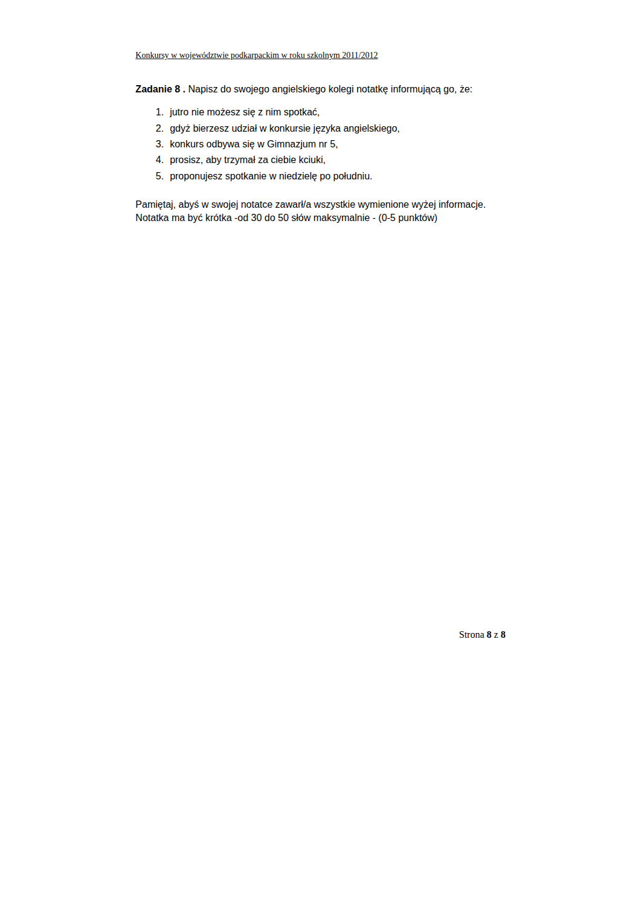Konkursy w województwie podkarpackim w roku szkolnym 2011/2012
Zadanie 8 . Napisz do swojego angielskiego kolegi notatkę informującą go, że:
jutro nie możesz się z nim spotkać,
gdyż bierzesz udział w konkursie języka angielskiego,
konkurs odbywa się w Gimnazjum nr 5,
prosisz, aby trzymał za ciebie kciuki,
proponujesz spotkanie w niedzielę po południu.
Pamiętaj, abyś w swojej notatce zawarł/a wszystkie wymienione wyżej informacje. Notatka ma być krótka -od 30 do 50 słów maksymalnie - (0-5 punktów)
Strona 8 z 8